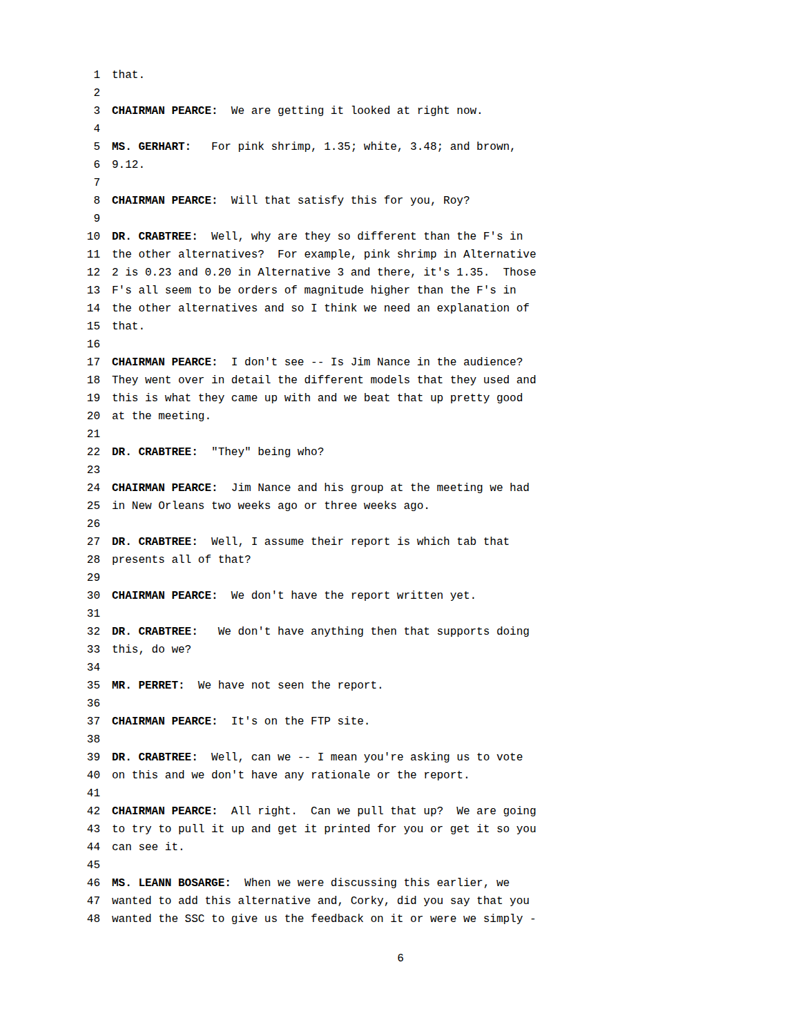| 1 | that. |
| 2 | |
| 3 | CHAIRMAN PEARCE: We are getting it looked at right now. |
| 4 | |
| 5 | MS. GERHART: For pink shrimp, 1.35; white, 3.48; and brown, |
| 6 | 9.12. |
| 7 | |
| 8 | CHAIRMAN PEARCE: Will that satisfy this for you, Roy? |
| 9 | |
| 10 | DR. CRABTREE: Well, why are they so different than the F's in |
| 11 | the other alternatives? For example, pink shrimp in Alternative |
| 12 | 2 is 0.23 and 0.20 in Alternative 3 and there, it's 1.35. Those |
| 13 | F's all seem to be orders of magnitude higher than the F's in |
| 14 | the other alternatives and so I think we need an explanation of |
| 15 | that. |
| 16 | |
| 17 | CHAIRMAN PEARCE: I don't see -- Is Jim Nance in the audience? |
| 18 | They went over in detail the different models that they used and |
| 19 | this is what they came up with and we beat that up pretty good |
| 20 | at the meeting. |
| 21 | |
| 22 | DR. CRABTREE: "They" being who? |
| 23 | |
| 24 | CHAIRMAN PEARCE: Jim Nance and his group at the meeting we had |
| 25 | in New Orleans two weeks ago or three weeks ago. |
| 26 | |
| 27 | DR. CRABTREE: Well, I assume their report is which tab that |
| 28 | presents all of that? |
| 29 | |
| 30 | CHAIRMAN PEARCE: We don't have the report written yet. |
| 31 | |
| 32 | DR. CRABTREE: We don't have anything then that supports doing |
| 33 | this, do we? |
| 34 | |
| 35 | MR. PERRET: We have not seen the report. |
| 36 | |
| 37 | CHAIRMAN PEARCE: It's on the FTP site. |
| 38 | |
| 39 | DR. CRABTREE: Well, can we -- I mean you're asking us to vote |
| 40 | on this and we don't have any rationale or the report. |
| 41 | |
| 42 | CHAIRMAN PEARCE: All right. Can we pull that up? We are going |
| 43 | to try to pull it up and get it printed for you or get it so you |
| 44 | can see it. |
| 45 | |
| 46 | MS. LEANN BOSARGE: When we were discussing this earlier, we |
| 47 | wanted to add this alternative and, Corky, did you say that you |
| 48 | wanted the SSC to give us the feedback on it or were we simply - |
6